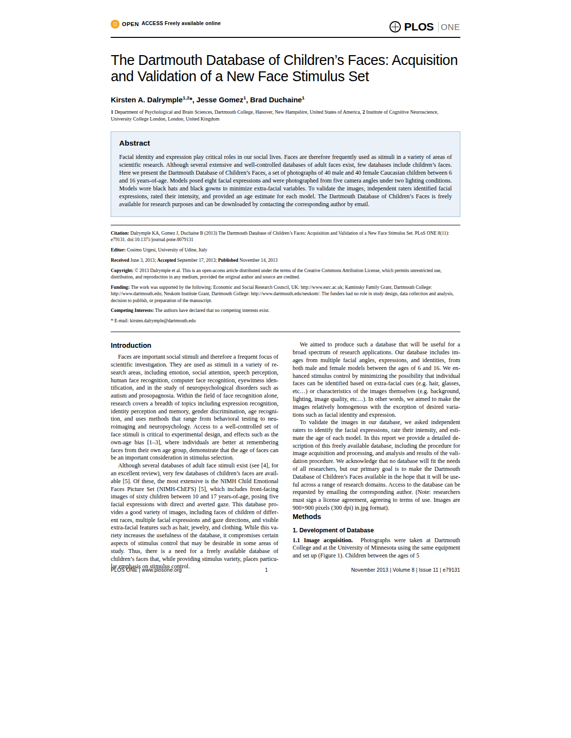OPEN ACCESS Freely available online
PLOS ONE
The Dartmouth Database of Children’s Faces: Acquisition and Validation of a New Face Stimulus Set
Kirsten A. Dalrymple1,2*, Jesse Gomez1, Brad Duchaine1
1 Department of Psychological and Brain Sciences, Dartmouth College, Hanover, New Hampshire, United States of America, 2 Institute of Cognitive Neuroscience, University College London, London, United Kingdom
Abstract
Facial identity and expression play critical roles in our social lives. Faces are therefore frequently used as stimuli in a variety of areas of scientific research. Although several extensive and well-controlled databases of adult faces exist, few databases include children’s faces. Here we present the Dartmouth Database of Children’s Faces, a set of photographs of 40 male and 40 female Caucasian children between 6 and 16 years-of-age. Models posed eight facial expressions and were photographed from five camera angles under two lighting conditions. Models wore black hats and black gowns to minimize extra-facial variables. To validate the images, independent raters identified facial expressions, rated their intensity, and provided an age estimate for each model. The Dartmouth Database of Children’s Faces is freely available for research purposes and can be downloaded by contacting the corresponding author by email.
Citation: Dalrymple KA, Gomez J, Duchaine B (2013) The Dartmouth Database of Children’s Faces: Acquisition and Validation of a New Face Stimulus Set. PLoS ONE 8(11): e79131. doi:10.1371/journal.pone.0079131
Editor: Cosimo Urgesi, University of Udine, Italy
Received June 3, 2013; Accepted September 17, 2013; Published November 14, 2013
Copyright: © 2013 Dalrymple et al. This is an open-access article distributed under the terms of the Creative Commons Attribution License, which permits unrestricted use, distribution, and reproduction in any medium, provided the original author and source are credited.
Funding: The work was supported by the following: Economic and Social Research Council, UK: http://www.esrc.ac.uk; Kaminsky Family Grant, Dartmouth College: http://www.dartmouth.edu; Neukom Institute Grant, Dartmouth College: http://www.dartmouth.edu/neukom/. The funders had no role in study design, data collection and analysis, decision to publish, or preparation of the manuscript.
Competing Interests: The authors have declared that no competing interests exist.
* E-mail: kirsten.dalrymple@dartmouth.edu
Introduction
Faces are important social stimuli and therefore a frequent focus of scientific investigation. They are used as stimuli in a variety of research areas, including emotion, social attention, speech perception, human face recognition, computer face recognition, eyewitness identification, and in the study of neuropsychological disorders such as autism and prosopagnosia. Within the field of face recognition alone, research covers a breadth of topics including expression recognition, identity perception and memory, gender discrimination, age recognition, and uses methods that range from behavioral testing to neuroimaging and neuropsychology. Access to a well-controlled set of face stimuli is critical to experimental design, and effects such as the own-age bias [1–3], where individuals are better at remembering faces from their own age group, demonstrate that the age of faces can be an important consideration in stimulus selection.
Although several databases of adult face stimuli exist (see [4], for an excellent review), very few databases of children’s faces are available [5]. Of these, the most extensive is the NIMH Child Emotional Faces Picture Set (NIMH-ChEFS) [5], which includes front-facing images of sixty children between 10 and 17 years-of-age, posing five facial expressions with direct and averted gaze. This database provides a good variety of images, including faces of children of different races, multiple facial expressions and gaze directions, and visible extra-facial features such as hair, jewelry, and clothing. While this variety increases the usefulness of the database, it compromises certain aspects of stimulus control that may be desirable in some areas of study. Thus, there is a need for a freely available database of children’s faces that, while providing stimulus variety, places particular emphasis on stimulus control.
We aimed to produce such a database that will be useful for a broad spectrum of research applications. Our database includes images from multiple facial angles, expressions, and identities, from both male and female models between the ages of 6 and 16. We enhanced stimulus control by minimizing the possibility that individual faces can be identified based on extra-facial cues (e.g. hair, glasses, etc…) or characteristics of the images themselves (e.g. background, lighting, image quality, etc…). In other words, we aimed to make the images relatively homogenous with the exception of desired variations such as facial identity and expression.
To validate the images in our database, we asked independent raters to identify the facial expressions, rate their intensity, and estimate the age of each model. In this report we provide a detailed description of this freely available database, including the procedure for image acquisition and processing, and analysis and results of the validation procedure. We acknowledge that no database will fit the needs of all researchers, but our primary goal is to make the Dartmouth Database of Children’s Faces available in the hope that it will be useful across a range of research domains. Access to the database can be requested by emailing the corresponding author. (Note: researchers must sign a license agreement, agreeing to terms of use. Images are 900×900 pixels (300 dpi) in.jpg format).
Methods
1. Development of Database
1.1 Image acquisition. Photographs were taken at Dartmouth College and at the University of Minnesota using the same equipment and set up (Figure 1). Children between the ages of 5
PLOS ONE | www.plosone.org
1
November 2013 | Volume 8 | Issue 11 | e79131